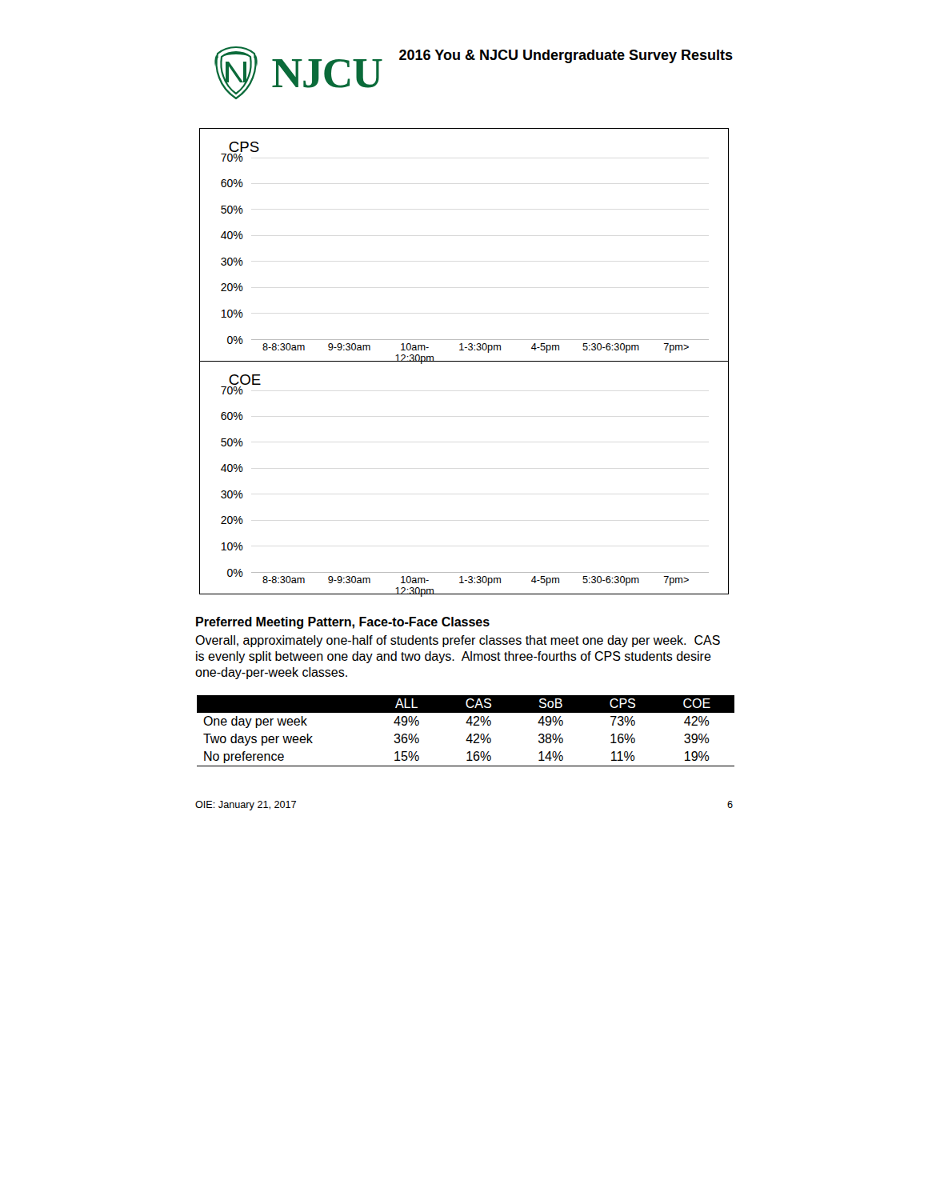NJCU
2016 You & NJCU Undergraduate Survey Results
CPS
70% 60% 50% 40% 30% 20% 10% 0%
8-8:30am 9-9:30am 10am-12:30pm 1-3:30pm 4-5pm 5:30-6:30pm 7pm>
COE
70% 60% 50% 40% 30% 20% 10% 0%
8-8:30am 9-9:30am 10am-12:30pm 1-3:30pm 4-5pm 5:30-6:30pm 7pm>
Preferred Meeting Pattern, Face-to-Face Classes
Overall, approximately one-half of students prefer classes that meet one day per week. CAS is evenly split between one day and two days. Almost three-fourths of CPS students desire one-day-per-week classes.
| | ALL | CAS | SoB | CPS | COE |
| --- | --- | --- | --- | --- | --- |
| One day per week | 49% | 42% | 49% | 73% | 42% |
| Two days per week | 36% | 42% | 38% | 16% | 39% |
| No preference | 15% | 16% | 14% | 11% | 19% |
OIE: January 21, 2017 6